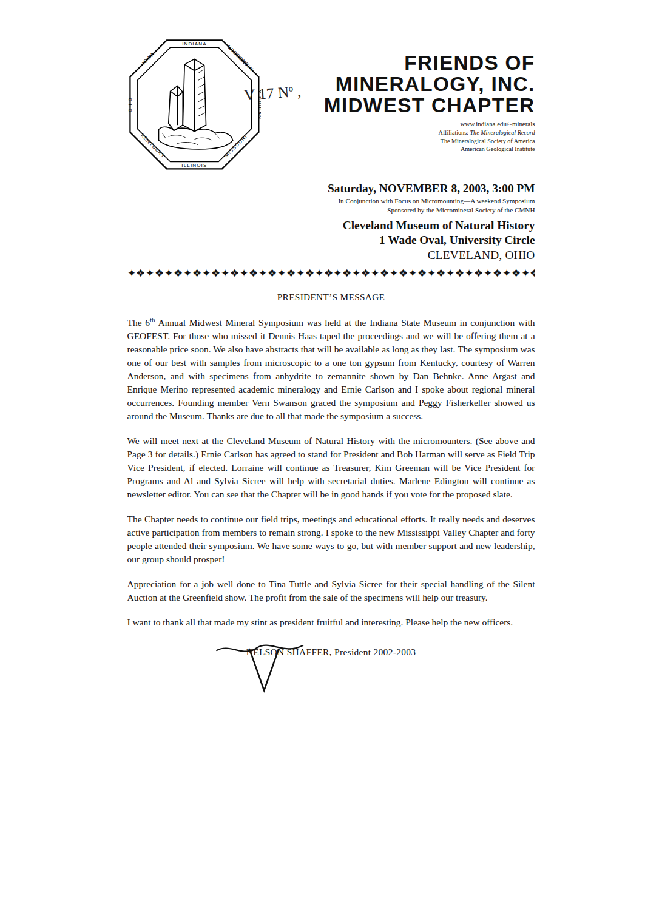INDIANA ILLINOIS MICHIGAN OHIO WISCONSIN IOWA MISSOURI KENTUCKY
FRIENDS OF MINERALOGY, INC. MIDWEST CHAPTER
www.indiana.edu/~minerals
Affiliations: The Mineralogical Record
The Mineralogical Society of America
American Geological Institute
V 17 No ,
Saturday, NOVEMBER 8, 2003, 3:00 PM
In Conjunction with Focus on Micromounting—A weekend Symposium Sponsored by the Micromineral Society of the CMNH
Cleveland Museum of Natural History
1 Wade Oval, University Circle
CLEVELAND, OHIO
✦❖✦❖✦❖✦❖✦❖✦❖✦❖✦❖✦❖✦❖✦❖✦❖✦❖✦❖✦❖✦❖✦❖✦❖✦❖✦❖✦❖✦❖✦❖✦❖✦
PRESIDENT’S MESSAGE
The 6th Annual Midwest Mineral Symposium was held at the Indiana State Museum in conjunction with GEOFEST. For those who missed it Dennis Haas taped the proceedings and we will be offering them at a reasonable price soon. We also have abstracts that will be available as long as they last. The symposium was one of our best with samples from microscopic to a one ton gypsum from Kentucky, courtesy of Warren Anderson, and with specimens from anhydrite to zemannite shown by Dan Behnke. Anne Argast and Enrique Merino represented academic mineralogy and Ernie Carlson and I spoke about regional mineral occurrences. Founding member Vern Swanson graced the symposium and Peggy Fisherkeller showed us around the Museum. Thanks are due to all that made the symposium a success.
We will meet next at the Cleveland Museum of Natural History with the micromounters. (See above and Page 3 for details.) Ernie Carlson has agreed to stand for President and Bob Harman will serve as Field Trip Vice President, if elected. Lorraine will continue as Treasurer, Kim Greeman will be Vice President for Programs and Al and Sylvia Sicree will help with secretarial duties. Marlene Edington will continue as newsletter editor. You can see that the Chapter will be in good hands if you vote for the proposed slate.
The Chapter needs to continue our field trips, meetings and educational efforts. It really needs and deserves active participation from members to remain strong. I spoke to the new Mississippi Valley Chapter and forty people attended their symposium. We have some ways to go, but with member support and new leadership, our group should prosper!
Appreciation for a job well done to Tina Tuttle and Sylvia Sicree for their special handling of the Silent Auction at the Greenfield show. The profit from the sale of the specimens will help our treasury.
I want to thank all that made my stint as president fruitful and interesting. Please help the new officers.
NELSON SHAFFER, President 2002-2003